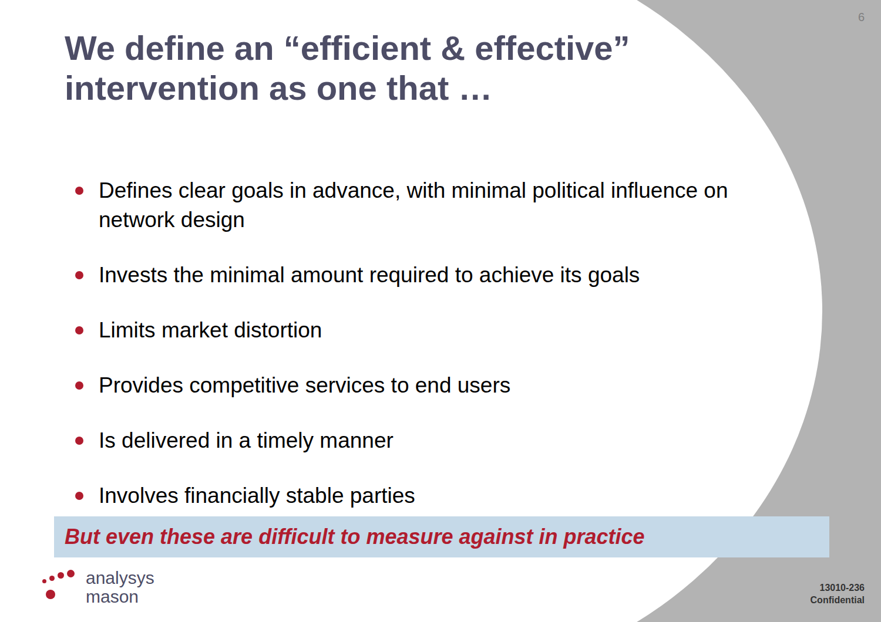6
We define an “efficient & effective” intervention as one that …
Defines clear goals in advance, with minimal political influence on network design
Invests the minimal amount required to achieve its goals
Limits market distortion
Provides competitive services to end users
Is delivered in a timely manner
Involves financially stable parties
But even these are difficult to measure against in practice
analysys
mason
13010-236
Confidential